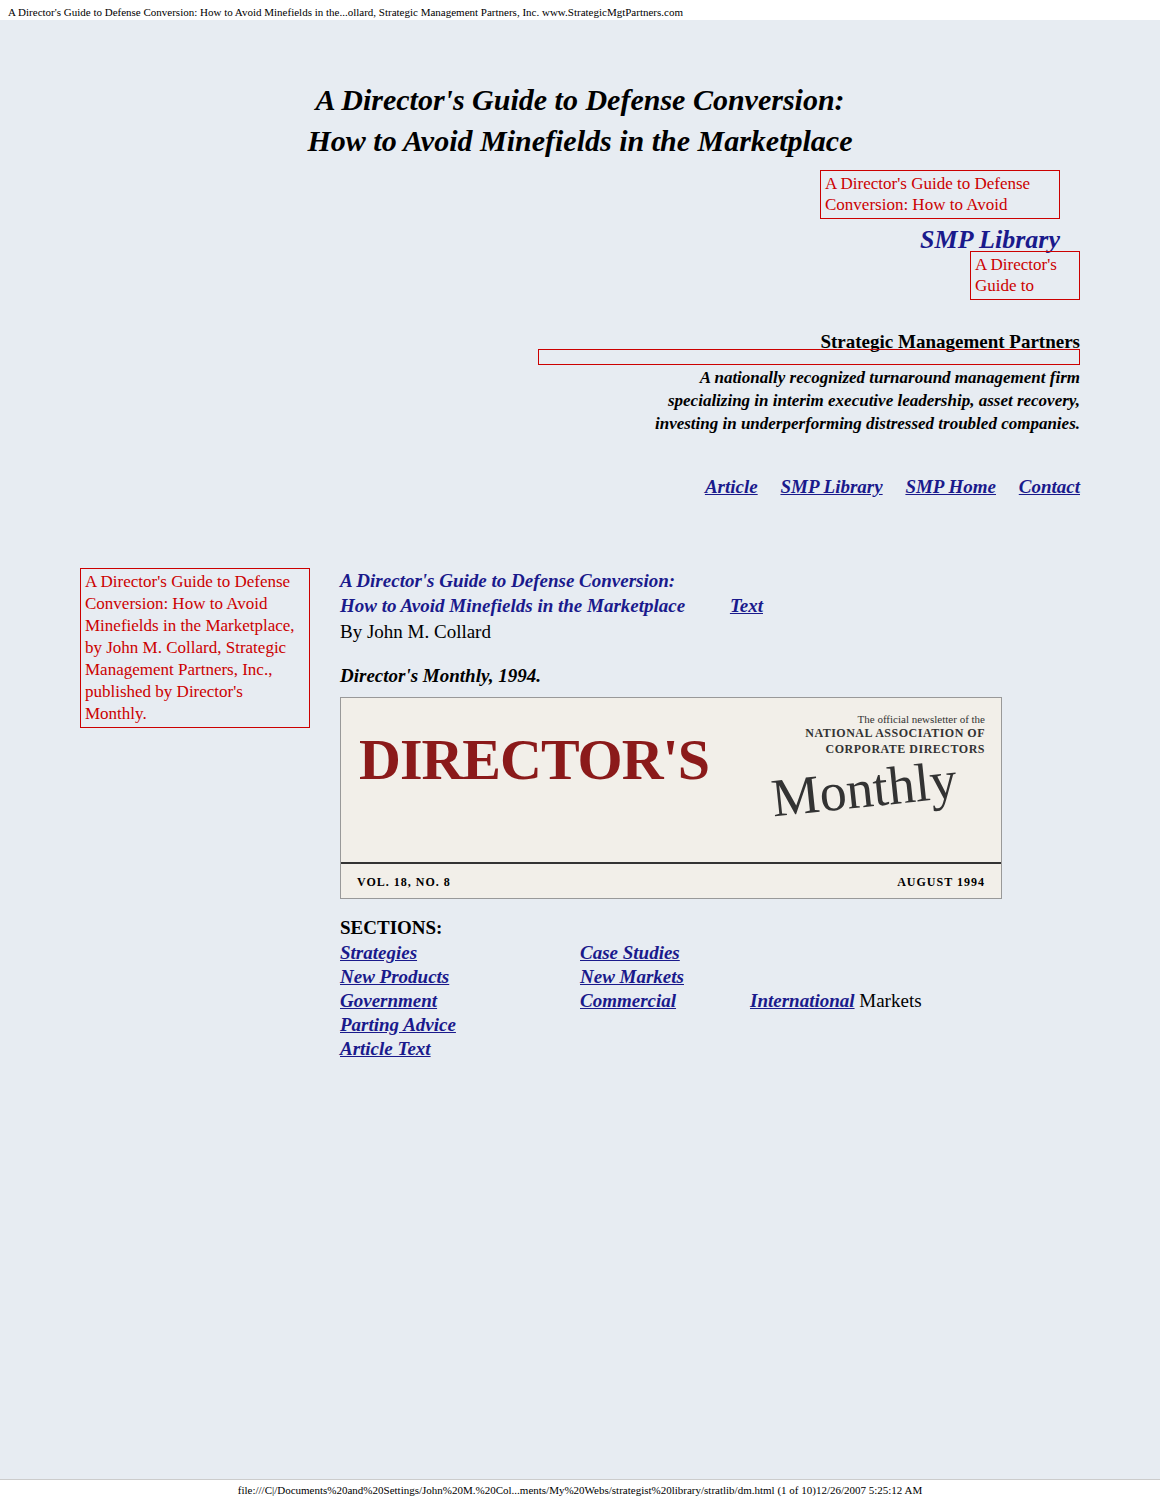A Director's Guide to Defense Conversion: How to Avoid Minefields in the...ollard, Strategic Management Partners, Inc. www.StrategicMgtPartners.com
A Director's Guide to Defense Conversion: How to Avoid
SMP Library
A Director's Guide to Defense Conversion:
How to Avoid Minefields in the Marketplace
A Director's Guide to
Strategic Management Partners
A nationally recognized turnaround management firm
specializing in interim executive leadership, asset recovery,
investing in underperforming distressed troubled companies.
Article SMP Library SMP Home Contact
A Director's Guide to Defense Conversion: How to Avoid Minefields in the Marketplace, by John M. Collard, Strategic Management Partners, Inc., published by Director's Monthly.
A Director's Guide to Defense Conversion:
How to Avoid Minefields in the Marketplace Text
By John M. Collard
Director's Monthly, 1994.
DIRECTOR'S
Monthly
The official newsletter of the
NATIONAL ASSOCIATION OF
CORPORATE DIRECTORS
VOL. 18, NO. 8
AUGUST 1994
SECTIONS:
| Strategies | Case Studies | |
| New Products | New Markets | |
| Government | Commercial | International Markets |
| Parting Advice |
| Article Text |
file:///C|/Documents%20and%20Settings/John%20M.%20Col...ments/My%20Webs/strategist%20library/stratlib/dm.html (1 of 10)12/26/2007 5:25:12 AM